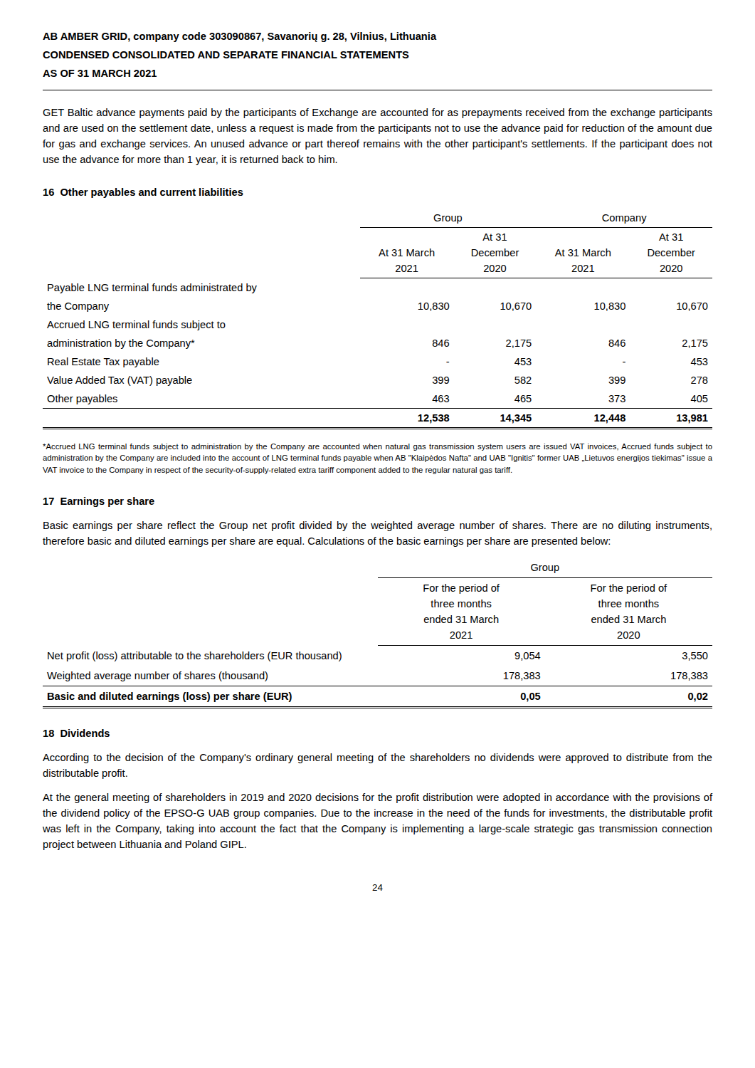AB AMBER GRID, company code 303090867, Savanorių g. 28, Vilnius, Lithuania
CONDENSED CONSOLIDATED AND SEPARATE FINANCIAL STATEMENTS
AS OF 31 MARCH 2021
GET Baltic advance payments paid by the participants of Exchange are accounted for as prepayments received from the exchange participants and are used on the settlement date, unless a request is made from the participants not to use the advance paid for reduction of the amount due for gas and exchange services. An unused advance or part thereof remains with the other participant's settlements. If the participant does not use the advance for more than 1 year, it is returned back to him.
16 Other payables and current liabilities
| | Group | Company |
| | At 31 March 2021 | At 31 December 2020 | At 31 March 2021 | At 31 December 2020 |
| Payable LNG terminal funds administrated by | | | | |
| the Company | 10,830 | 10,670 | 10,830 | 10,670 |
| Accrued LNG terminal funds subject to | | | | |
| administration by the Company* | 846 | 2,175 | 846 | 2,175 |
| Real Estate Tax payable | - | 453 | - | 453 |
| Value Added Tax (VAT) payable | 399 | 582 | 399 | 278 |
| Other payables | 463 | 465 | 373 | 405 |
| | 12,538 | 14,345 | 12,448 | 13,981 |
*Accrued LNG terminal funds subject to administration by the Company are accounted when natural gas transmission system users are issued VAT invoices, Accrued funds subject to administration by the Company are included into the account of LNG terminal funds payable when AB "Klaipėdos Nafta" and UAB "Ignitis" former UAB „Lietuvos energijos tiekimas" issue a VAT invoice to the Company in respect of the security-of-supply-related extra tariff component added to the regular natural gas tariff.
17 Earnings per share
Basic earnings per share reflect the Group net profit divided by the weighted average number of shares. There are no diluting instruments, therefore basic and diluted earnings per share are equal. Calculations of the basic earnings per share are presented below:
| | Group |
| | For the period of three months ended 31 March 2021 | For the period of three months ended 31 March 2020 |
| Net profit (loss) attributable to the shareholders (EUR thousand) | 9,054 | 3,550 |
| Weighted average number of shares (thousand) | 178,383 | 178,383 |
| Basic and diluted earnings (loss) per share (EUR) | 0,05 | 0,02 |
18 Dividends
According to the decision of the Company's ordinary general meeting of the shareholders no dividends were approved to distribute from the distributable profit.
At the general meeting of shareholders in 2019 and 2020 decisions for the profit distribution were adopted in accordance with the provisions of the dividend policy of the EPSO-G UAB group companies. Due to the increase in the need of the funds for investments, the distributable profit was left in the Company, taking into account the fact that the Company is implementing a large-scale strategic gas transmission connection project between Lithuania and Poland GIPL.
24